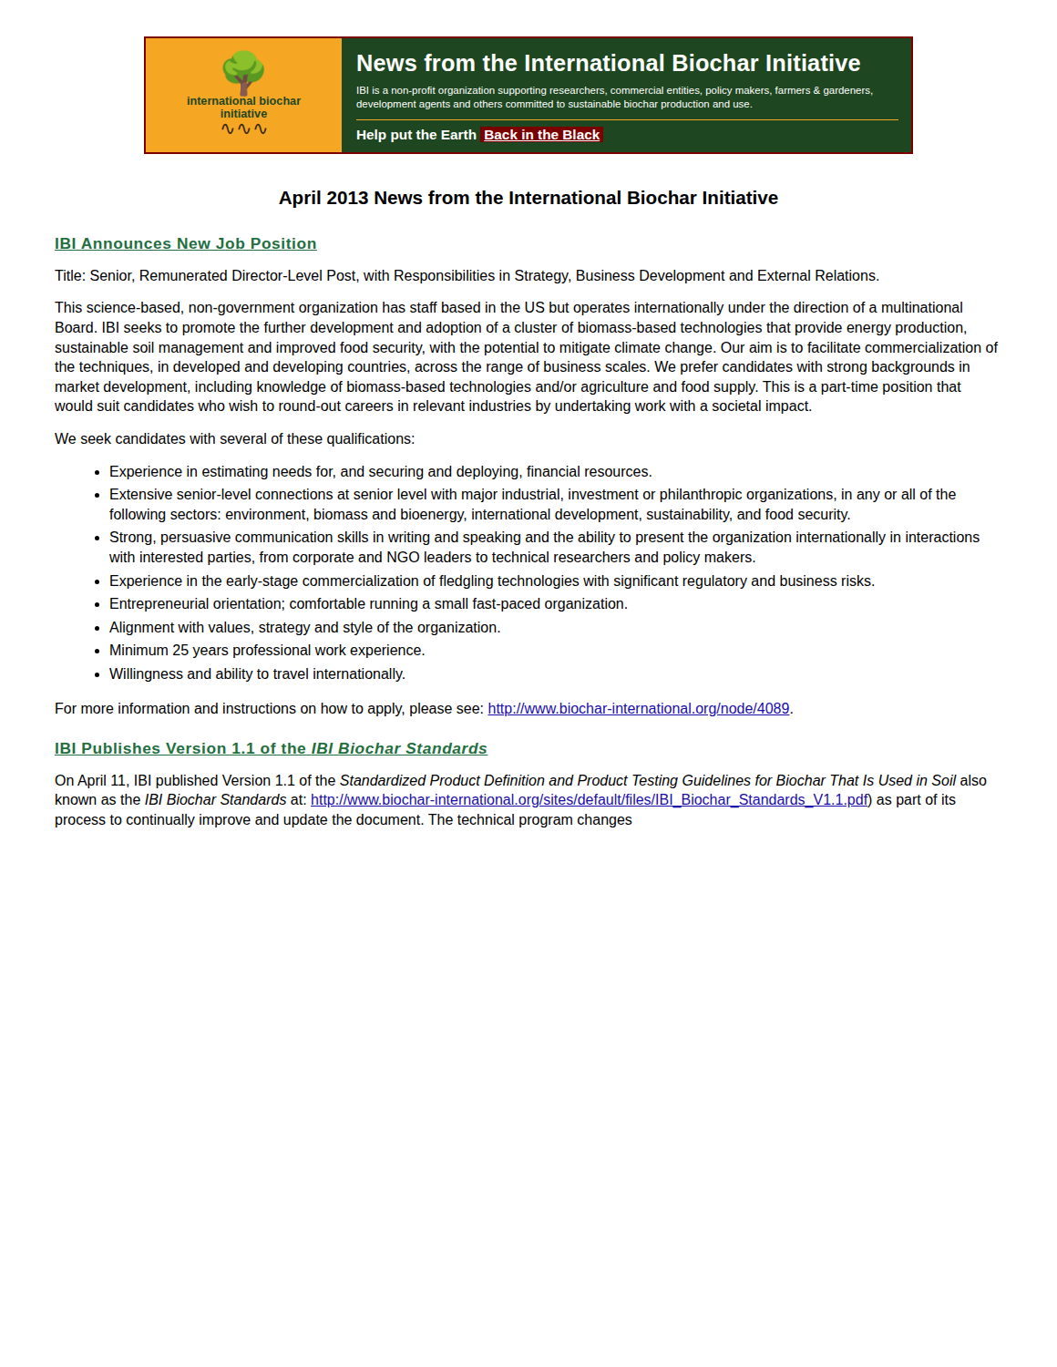🌳 international biochar
initiative ∿∿∿
News from the International Biochar Initiative
IBI is a non-profit organization supporting researchers, commercial entities, policy makers, farmers & gardeners, development agents and others committed to sustainable biochar production and use.
Help put the Earth Back in the Black
April 2013 News from the International Biochar Initiative
IBI Announces New Job Position
Title: Senior, Remunerated Director-Level Post, with Responsibilities in Strategy, Business Development and External Relations.
This science-based, non-government organization has staff based in the US but operates internationally under the direction of a multinational Board. IBI seeks to promote the further development and adoption of a cluster of biomass-based technologies that provide energy production, sustainable soil management and improved food security, with the potential to mitigate climate change. Our aim is to facilitate commercialization of the techniques, in developed and developing countries, across the range of business scales. We prefer candidates with strong backgrounds in market development, including knowledge of biomass-based technologies and/or agriculture and food supply. This is a part-time position that would suit candidates who wish to round-out careers in relevant industries by undertaking work with a societal impact.
We seek candidates with several of these qualifications:
Experience in estimating needs for, and securing and deploying, financial resources.
Extensive senior-level connections at senior level with major industrial, investment or philanthropic organizations, in any or all of the following sectors: environment, biomass and bioenergy, international development, sustainability, and food security.
Strong, persuasive communication skills in writing and speaking and the ability to present the organization internationally in interactions with interested parties, from corporate and NGO leaders to technical researchers and policy makers.
Experience in the early-stage commercialization of fledgling technologies with significant regulatory and business risks.
Entrepreneurial orientation; comfortable running a small fast-paced organization.
Alignment with values, strategy and style of the organization.
Minimum 25 years professional work experience.
Willingness and ability to travel internationally.
For more information and instructions on how to apply, please see: http://www.biochar-international.org/node/4089.
IBI Publishes Version 1.1 of the IBI Biochar Standards
On April 11, IBI published Version 1.1 of the Standardized Product Definition and Product Testing Guidelines for Biochar That Is Used in Soil also known as the IBI Biochar Standards at: http://www.biochar-international.org/sites/default/files/IBI_Biochar_Standards_V1.1.pdf) as part of its process to continually improve and update the document. The technical program changes